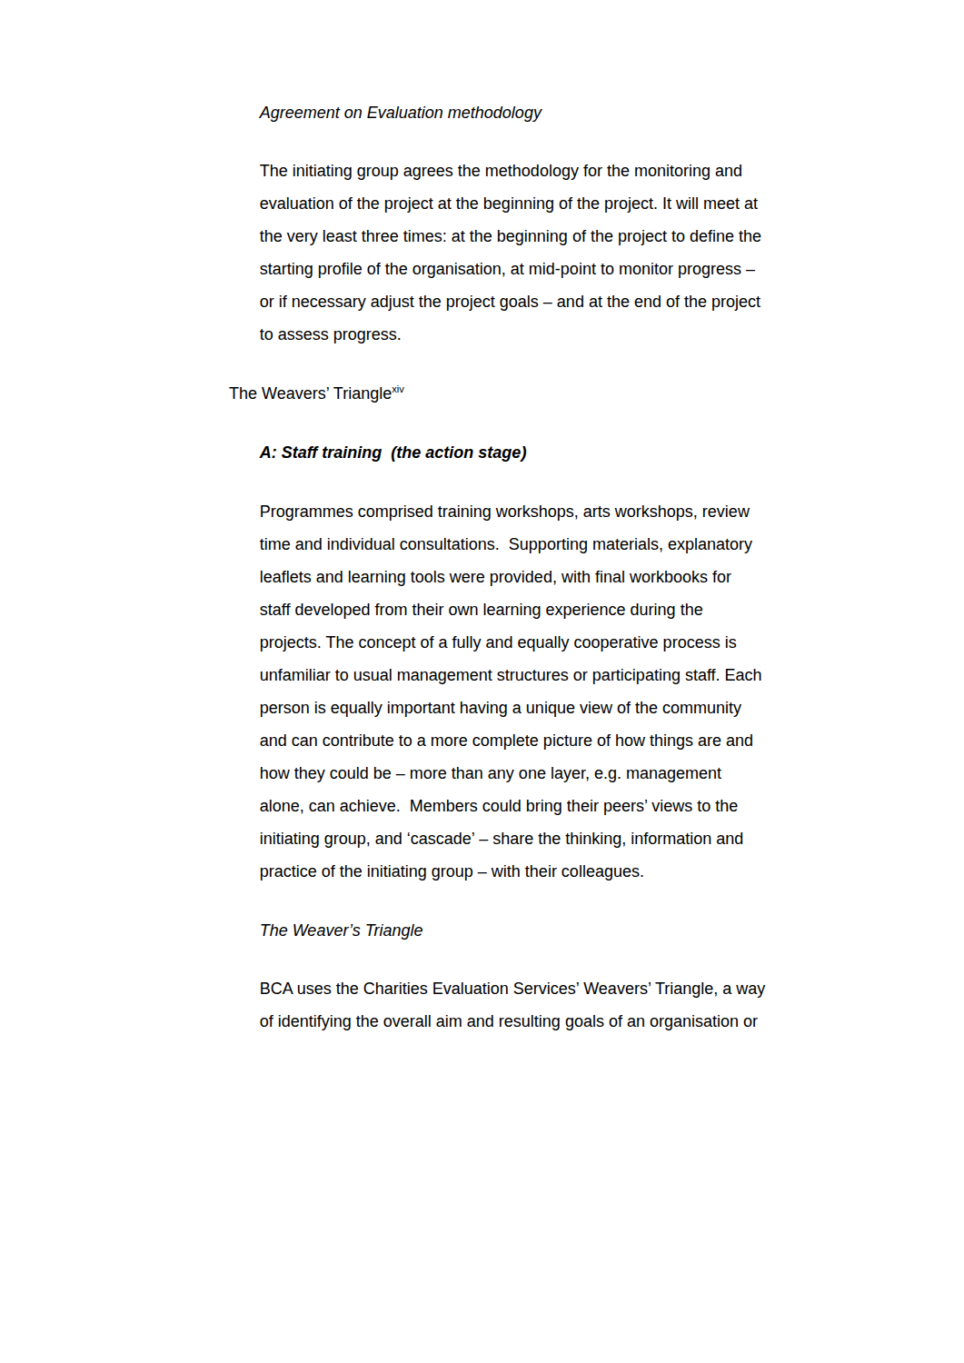Agreement on Evaluation methodology
The initiating group agrees the methodology for the monitoring and evaluation of the project at the beginning of the project. It will meet at the very least three times: at the beginning of the project to define the starting profile of the organisation, at mid-point to monitor progress – or if necessary adjust the project goals – and at the end of the project to assess progress.
The Weavers’ Trianglexiv
A: Staff training (the action stage)
Programmes comprised training workshops, arts workshops, review time and individual consultations. Supporting materials, explanatory leaflets and learning tools were provided, with final workbooks for staff developed from their own learning experience during the projects. The concept of a fully and equally cooperative process is unfamiliar to usual management structures or participating staff. Each person is equally important having a unique view of the community and can contribute to a more complete picture of how things are and how they could be – more than any one layer, e.g. management alone, can achieve. Members could bring their peers’ views to the initiating group, and ‘cascade’ – share the thinking, information and practice of the initiating group – with their colleagues.
The Weaver’s Triangle
BCA uses the Charities Evaluation Services’ Weavers’ Triangle, a way of identifying the overall aim and resulting goals of an organisation or